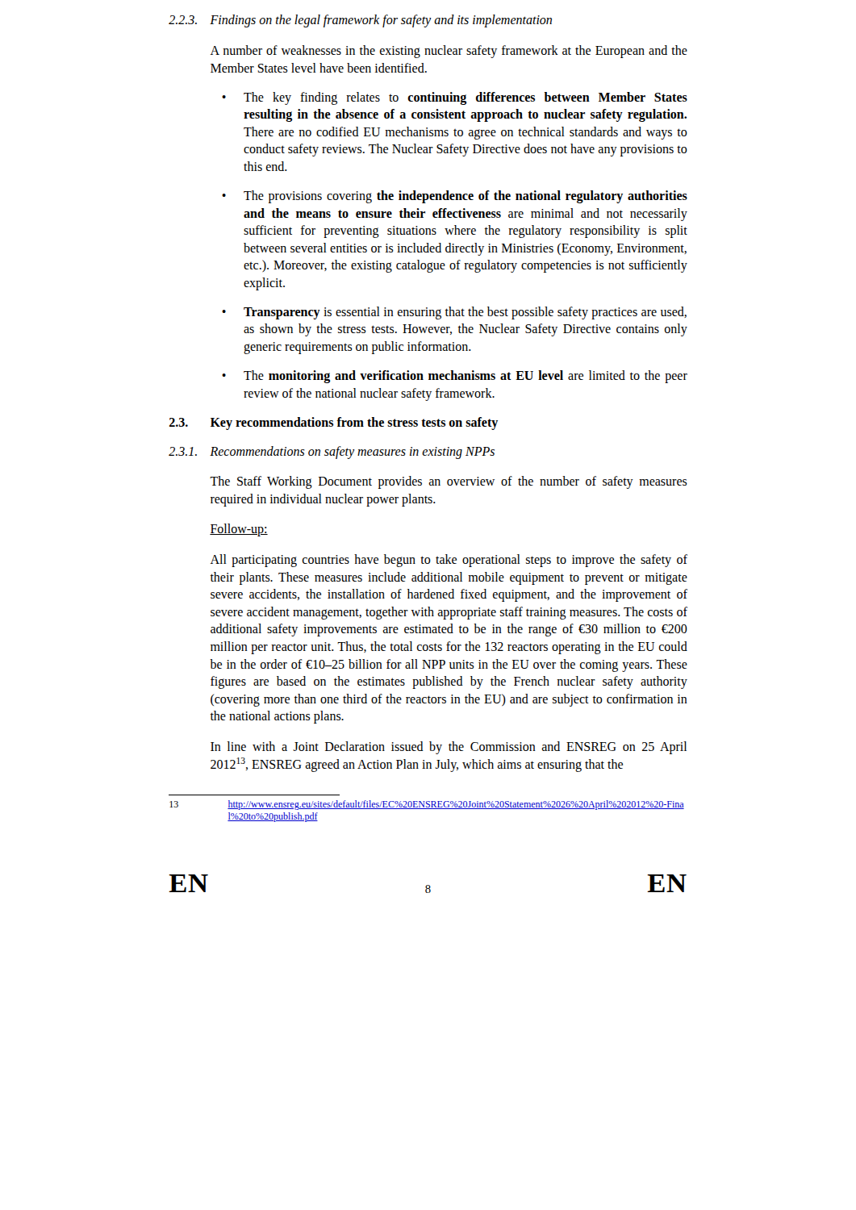2.2.3.
Findings on the legal framework for safety and its implementation
A number of weaknesses in the existing nuclear safety framework at the European and the Member States level have been identified.
The key finding relates to continuing differences between Member States resulting in the absence of a consistent approach to nuclear safety regulation. There are no codified EU mechanisms to agree on technical standards and ways to conduct safety reviews. The Nuclear Safety Directive does not have any provisions to this end.
The provisions covering the independence of the national regulatory authorities and the means to ensure their effectiveness are minimal and not necessarily sufficient for preventing situations where the regulatory responsibility is split between several entities or is included directly in Ministries (Economy, Environment, etc.). Moreover, the existing catalogue of regulatory competencies is not sufficiently explicit.
Transparency is essential in ensuring that the best possible safety practices are used, as shown by the stress tests. However, the Nuclear Safety Directive contains only generic requirements on public information.
The monitoring and verification mechanisms at EU level are limited to the peer review of the national nuclear safety framework.
2.3.
Key recommendations from the stress tests on safety
2.3.1.
Recommendations on safety measures in existing NPPs
The Staff Working Document provides an overview of the number of safety measures required in individual nuclear power plants.
Follow-up:
All participating countries have begun to take operational steps to improve the safety of their plants. These measures include additional mobile equipment to prevent or mitigate severe accidents, the installation of hardened fixed equipment, and the improvement of severe accident management, together with appropriate staff training measures. The costs of additional safety improvements are estimated to be in the range of €30 million to €200 million per reactor unit. Thus, the total costs for the 132 reactors operating in the EU could be in the order of €10–25 billion for all NPP units in the EU over the coming years. These figures are based on the estimates published by the French nuclear safety authority (covering more than one third of the reactors in the EU) and are subject to confirmation in the national actions plans.
In line with a Joint Declaration issued by the Commission and ENSREG on 25 April 201213, ENSREG agreed an Action Plan in July, which aims at ensuring that the
13
http://www.ensreg.eu/sites/default/files/EC%20ENSREG%20Joint%20Statement%2026%20April%202012%20-Final%20to%20publish.pdf
EN
8
EN